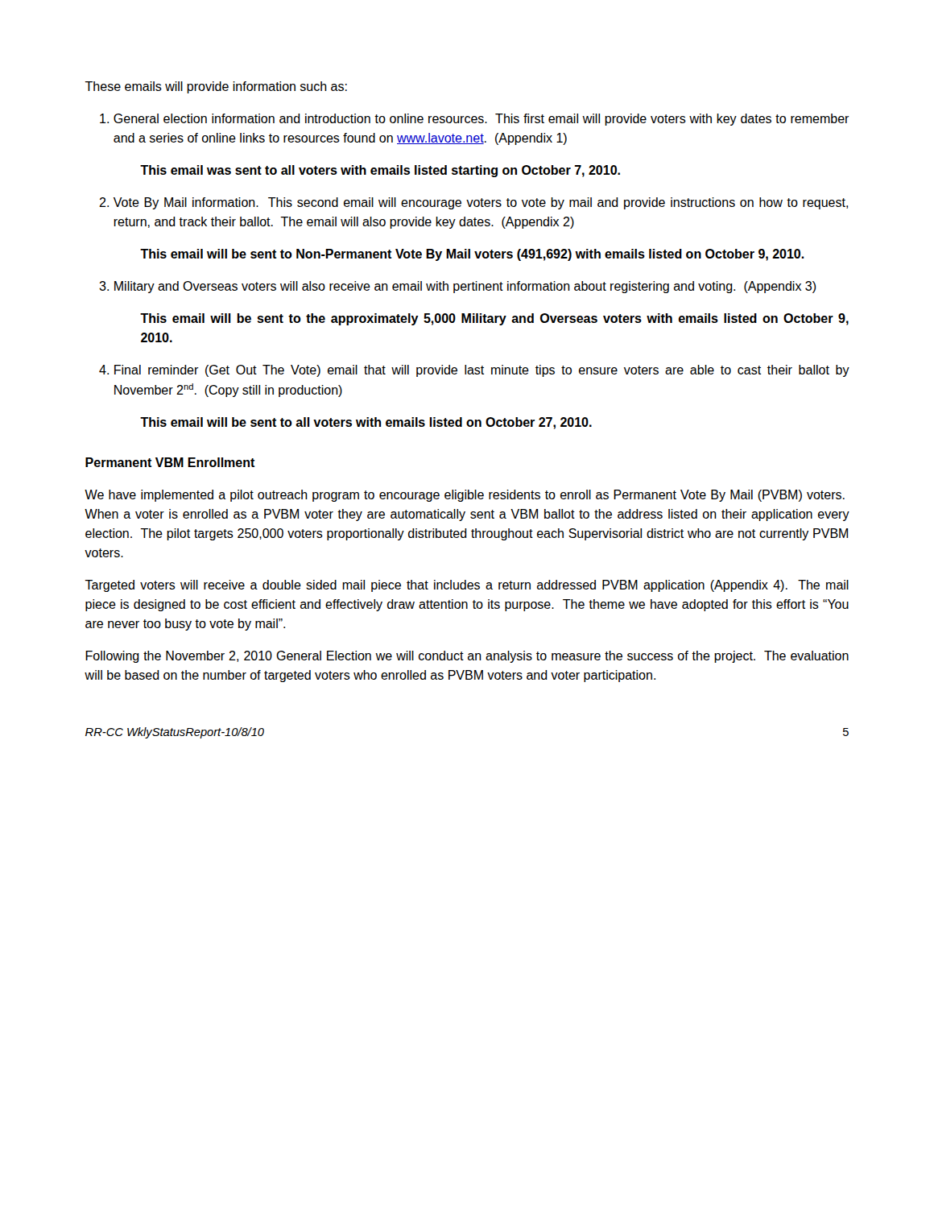These emails will provide information such as:
General election information and introduction to online resources. This first email will provide voters with key dates to remember and a series of online links to resources found on www.lavote.net. (Appendix 1)
This email was sent to all voters with emails listed starting on October 7, 2010.
Vote By Mail information. This second email will encourage voters to vote by mail and provide instructions on how to request, return, and track their ballot. The email will also provide key dates. (Appendix 2)
This email will be sent to Non-Permanent Vote By Mail voters (491,692) with emails listed on October 9, 2010.
Military and Overseas voters will also receive an email with pertinent information about registering and voting. (Appendix 3)
This email will be sent to the approximately 5,000 Military and Overseas voters with emails listed on October 9, 2010.
Final reminder (Get Out The Vote) email that will provide last minute tips to ensure voters are able to cast their ballot by November 2nd. (Copy still in production)
This email will be sent to all voters with emails listed on October 27, 2010.
Permanent VBM Enrollment
We have implemented a pilot outreach program to encourage eligible residents to enroll as Permanent Vote By Mail (PVBM) voters. When a voter is enrolled as a PVBM voter they are automatically sent a VBM ballot to the address listed on their application every election. The pilot targets 250,000 voters proportionally distributed throughout each Supervisorial district who are not currently PVBM voters.
Targeted voters will receive a double sided mail piece that includes a return addressed PVBM application (Appendix 4). The mail piece is designed to be cost efficient and effectively draw attention to its purpose. The theme we have adopted for this effort is “You are never too busy to vote by mail”.
Following the November 2, 2010 General Election we will conduct an analysis to measure the success of the project. The evaluation will be based on the number of targeted voters who enrolled as PVBM voters and voter participation.
RR-CC WklyStatusReport-10/8/10 5